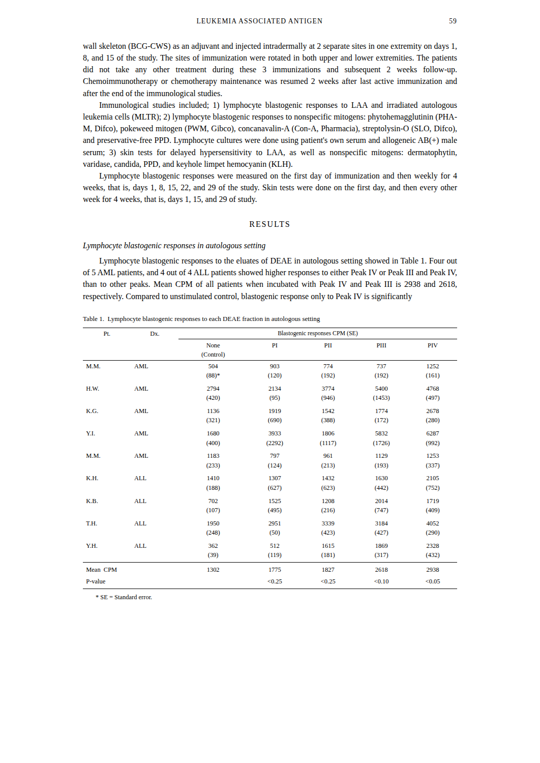Leukemia Associated Antigen 59
wall skeleton (BCG-CWS) as an adjuvant and injected intradermally at 2 separate sites in one extremity on days 1, 8, and 15 of the study. The sites of immunization were rotated in both upper and lower extremities. The patients did not take any other treatment during these 3 immunizations and subsequent 2 weeks follow-up. Chemoimmunotherapy or chemotherapy maintenance was resumed 2 weeks after last active immunization and after the end of the immunological studies.
Immunological studies included; 1) lymphocyte blastogenic responses to LAA and irradiated autologous leukemia cells (MLTR); 2) lymphocyte blastogenic responses to nonspecific mitogens: phytohemagglutinin (PHA-M, Difco), pokeweed mitogen (PWM, Gibco), concanavalin-A (Con-A, Pharmacia), streptolysin-O (SLO, Difco), and preservative-free PPD. Lymphocyte cultures were done using patient's own serum and allogeneic AB(+) male serum; 3) skin tests for delayed hypersensitivity to LAA, as well as nonspecific mitogens: dermatophytin, varidase, candida, PPD, and keyhole limpet hemocyanin (KLH).
Lymphocyte blastogenic responses were measured on the first day of immunization and then weekly for 4 weeks, that is, days 1, 8, 15, 22, and 29 of the study. Skin tests were done on the first day, and then every other week for 4 weeks, that is, days 1, 15, and 29 of study.
Results
Lymphocyte blastogenic responses in autologous setting
Lymphocyte blastogenic responses to the eluates of DEAE in autologous setting showed in Table 1. Four out of 5 AML patients, and 4 out of 4 ALL patients showed higher responses to either Peak IV or Peak III and Peak IV, than to other peaks. Mean CPM of all patients when incubated with Peak IV and Peak III is 2938 and 2618, respectively. Compared to unstimulated control, blastogenic response only to Peak IV is significantly
Table 1. Lymphocyte blastogenic responses to each DEAE fraction in autologous setting
| Pt. | Dx. | Blastogenic responses CPM (SE) |
| --- | --- | --- |
| None (Control) | PI | PII | PIII | PIV |
| M.M. | AML | 504 | 903 | 774 | 737 | 1252 |
| (88)* | (120) | (192) | (192) | (161) |
| H.W. | AML | 2794 | 2134 | 3774 | 5400 | 4768 |
| (420) | (95) | (946) | (1453) | (497) |
| K.G. | AML | 1136 | 1919 | 1542 | 1774 | 2678 |
| (321) | (690) | (388) | (172) | (280) |
| Y.I. | AML | 1680 | 3933 | 1806 | 5832 | 6287 |
| (400) | (2292) | (1117) | (1726) | (992) |
| M.M. | AML | 1183 | 797 | 961 | 1129 | 1253 |
| (233) | (124) | (213) | (193) | (337) |
| K.H. | ALL | 1410 | 1307 | 1432 | 1630 | 2105 |
| (188) | (627) | (623) | (442) | (752) |
| K.B. | ALL | 702 | 1525 | 1208 | 2014 | 1719 |
| (107) | (495) | (216) | (747) | (409) |
| T.H. | ALL | 1950 | 2951 | 3339 | 3184 | 4052 |
| (248) | (50) | (423) | (427) | (290) |
| Y.H. | ALL | 362 | 512 | 1615 | 1869 | 2328 |
| (39) | (119) | (181) | (317) | (432) |
| Mean CPM | 1302 | 1775 | 1827 | 2618 | 2938 |
| P-value | | 0.25 | 0.25 | 0.10 | 0.05 |
* SE = Standard error.